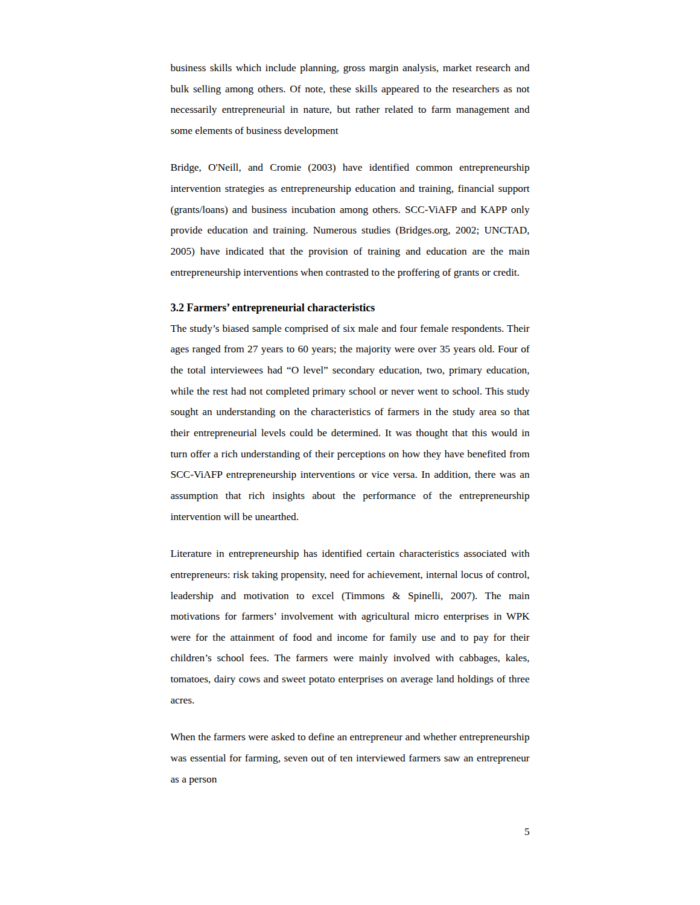business skills which include planning, gross margin analysis, market research and bulk selling among others. Of note, these skills appeared to the researchers as not necessarily entrepreneurial in nature, but rather related to farm management and some elements of business development
Bridge, O'Neill, and Cromie (2003) have identified common entrepreneurship intervention strategies as entrepreneurship education and training, financial support (grants/loans) and business incubation among others. SCC-ViAFP and KAPP only provide education and training. Numerous studies (Bridges.org, 2002; UNCTAD, 2005) have indicated that the provision of training and education are the main entrepreneurship interventions when contrasted to the proffering of grants or credit.
3.2 Farmers’ entrepreneurial characteristics
The study’s biased sample comprised of six male and four female respondents. Their ages ranged from 27 years to 60 years; the majority were over 35 years old. Four of the total interviewees had “O level” secondary education, two, primary education, while the rest had not completed primary school or never went to school. This study sought an understanding on the characteristics of farmers in the study area so that their entrepreneurial levels could be determined. It was thought that this would in turn offer a rich understanding of their perceptions on how they have benefited from SCC-ViAFP entrepreneurship interventions or vice versa. In addition, there was an assumption that rich insights about the performance of the entrepreneurship intervention will be unearthed.
Literature in entrepreneurship has identified certain characteristics associated with entrepreneurs: risk taking propensity, need for achievement, internal locus of control, leadership and motivation to excel (Timmons & Spinelli, 2007). The main motivations for farmers’ involvement with agricultural micro enterprises in WPK were for the attainment of food and income for family use and to pay for their children’s school fees. The farmers were mainly involved with cabbages, kales, tomatoes, dairy cows and sweet potato enterprises on average land holdings of three acres.
When the farmers were asked to define an entrepreneur and whether entrepreneurship was essential for farming, seven out of ten interviewed farmers saw an entrepreneur as a person
5